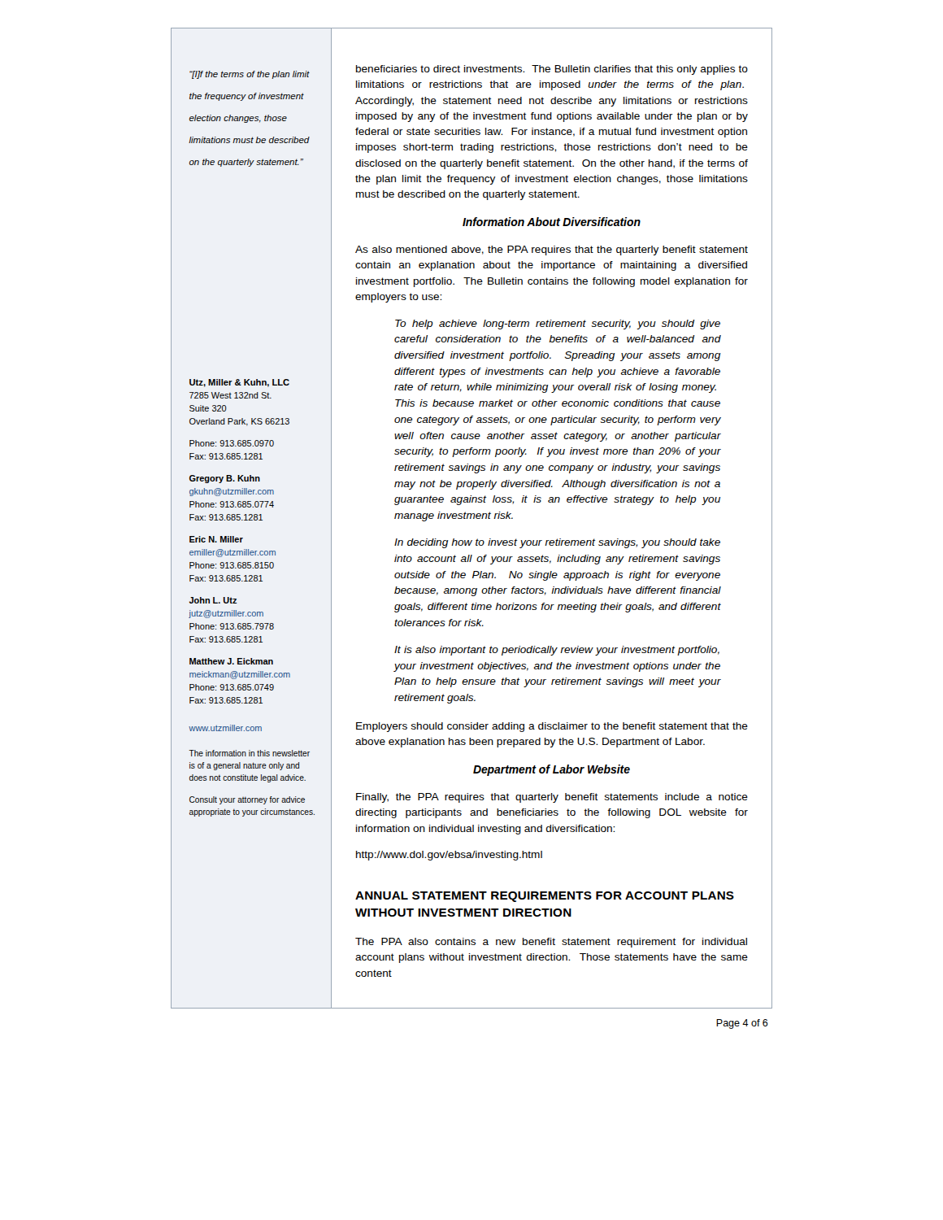“[I]f the terms of the plan limit the frequency of investment election changes, those limitations must be described on the quarterly statement.”
Utz, Miller & Kuhn, LLC
7285 West 132nd St.
Suite 320
Overland Park, KS 66213
Phone: 913.685.0970
Fax: 913.685.1281
Gregory B. Kuhn
gkuhn@utzmiller.com
Phone: 913.685.0774
Fax: 913.685.1281
Eric N. Miller
emiller@utzmiller.com
Phone: 913.685.8150
Fax: 913.685.1281
John L. Utz
jutz@utzmiller.com
Phone: 913.685.7978
Fax: 913.685.1281
Matthew J. Eickman
meickman@utzmiller.com
Phone: 913.685.0749
Fax: 913.685.1281
www.utzmiller.com
The information in this newsletter is of a general nature only and does not constitute legal advice.
Consult your attorney for advice appropriate to your circumstances.
beneficiaries to direct investments. The Bulletin clarifies that this only applies to limitations or restrictions that are imposed under the terms of the plan. Accordingly, the statement need not describe any limitations or restrictions imposed by any of the investment fund options available under the plan or by federal or state securities law. For instance, if a mutual fund investment option imposes short-term trading restrictions, those restrictions don’t need to be disclosed on the quarterly benefit statement. On the other hand, if the terms of the plan limit the frequency of investment election changes, those limitations must be described on the quarterly statement.
Information About Diversification
As also mentioned above, the PPA requires that the quarterly benefit statement contain an explanation about the importance of maintaining a diversified investment portfolio. The Bulletin contains the following model explanation for employers to use:
To help achieve long-term retirement security, you should give careful consideration to the benefits of a well-balanced and diversified investment portfolio. Spreading your assets among different types of investments can help you achieve a favorable rate of return, while minimizing your overall risk of losing money. This is because market or other economic conditions that cause one category of assets, or one particular security, to perform very well often cause another asset category, or another particular security, to perform poorly. If you invest more than 20% of your retirement savings in any one company or industry, your savings may not be properly diversified. Although diversification is not a guarantee against loss, it is an effective strategy to help you manage investment risk.
In deciding how to invest your retirement savings, you should take into account all of your assets, including any retirement savings outside of the Plan. No single approach is right for everyone because, among other factors, individuals have different financial goals, different time horizons for meeting their goals, and different tolerances for risk.
It is also important to periodically review your investment portfolio, your investment objectives, and the investment options under the Plan to help ensure that your retirement savings will meet your retirement goals.
Employers should consider adding a disclaimer to the benefit statement that the above explanation has been prepared by the U.S. Department of Labor.
Department of Labor Website
Finally, the PPA requires that quarterly benefit statements include a notice directing participants and beneficiaries to the following DOL website for information on individual investing and diversification:
http://www.dol.gov/ebsa/investing.html
ANNUAL STATEMENT REQUIREMENTS FOR ACCOUNT PLANS WITHOUT INVESTMENT DIRECTION
The PPA also contains a new benefit statement requirement for individual account plans without investment direction. Those statements have the same content
Page 4 of 6